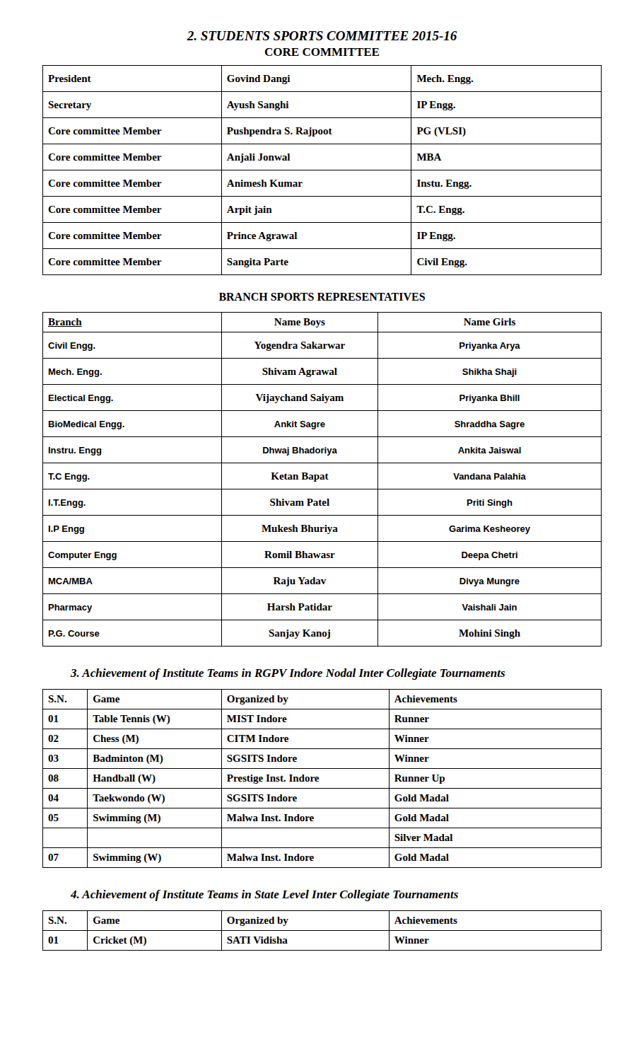2. STUDENTS SPORTS COMMITTEE 2015-16
CORE COMMITTEE
| President | Govind Dangi | Mech. Engg. |
| Secretary | Ayush Sanghi | IP Engg. |
| Core committee Member | Pushpendra S. Rajpoot | PG (VLSI) |
| Core committee Member | Anjali Jonwal | MBA |
| Core committee Member | Animesh Kumar | Instu. Engg. |
| Core committee Member | Arpit jain | T.C. Engg. |
| Core committee Member | Prince Agrawal | IP Engg. |
| Core committee Member | Sangita Parte | Civil Engg. |
BRANCH SPORTS REPRESENTATIVES
| Branch | Name Boys | Name Girls |
| --- | --- | --- |
| Civil Engg. | Yogendra Sakarwar | Priyanka Arya |
| Mech. Engg. | Shivam Agrawal | Shikha Shaji |
| Electical Engg. | Vijaychand Saiyam | Priyanka Bhill |
| BioMedical Engg. | Ankit Sagre | Shraddha Sagre |
| Instru. Engg | Dhwaj Bhadoriya | Ankita Jaiswal |
| T.C Engg. | Ketan Bapat | Vandana Palahia |
| I.T.Engg. | Shivam Patel | Priti Singh |
| I.P Engg | Mukesh Bhuriya | Garima Kesheorey |
| Computer Engg | Romil Bhawasr | Deepa Chetri |
| MCA/MBA | Raju Yadav | Divya Mungre |
| Pharmacy | Harsh Patidar | Vaishali Jain |
| P.G. Course | Sanjay Kanoj | Mohini Singh |
3. Achievement of Institute Teams in RGPV Indore Nodal Inter Collegiate Tournaments
| S.N. | Game | Organized by | Achievements |
| 01 | Table Tennis (W) | MIST Indore | Runner |
| 02 | Chess (M) | CITM Indore | Winner |
| 03 | Badminton (M) | SGSITS Indore | Winner |
| 08 | Handball (W) | Prestige Inst. Indore | Runner Up |
| 04 | Taekwondo (W) | SGSITS Indore | Gold Madal |
| 05 | Swimming (M) | Malwa Inst. Indore | Gold Madal |
| | | | Silver Madal |
| 07 | Swimming (W) | Malwa Inst. Indore | Gold Madal |
4. Achievement of Institute Teams in State Level Inter Collegiate Tournaments
| S.N. | Game | Organized by | Achievements |
| 01 | Cricket (M) | SATI Vidisha | Winner |